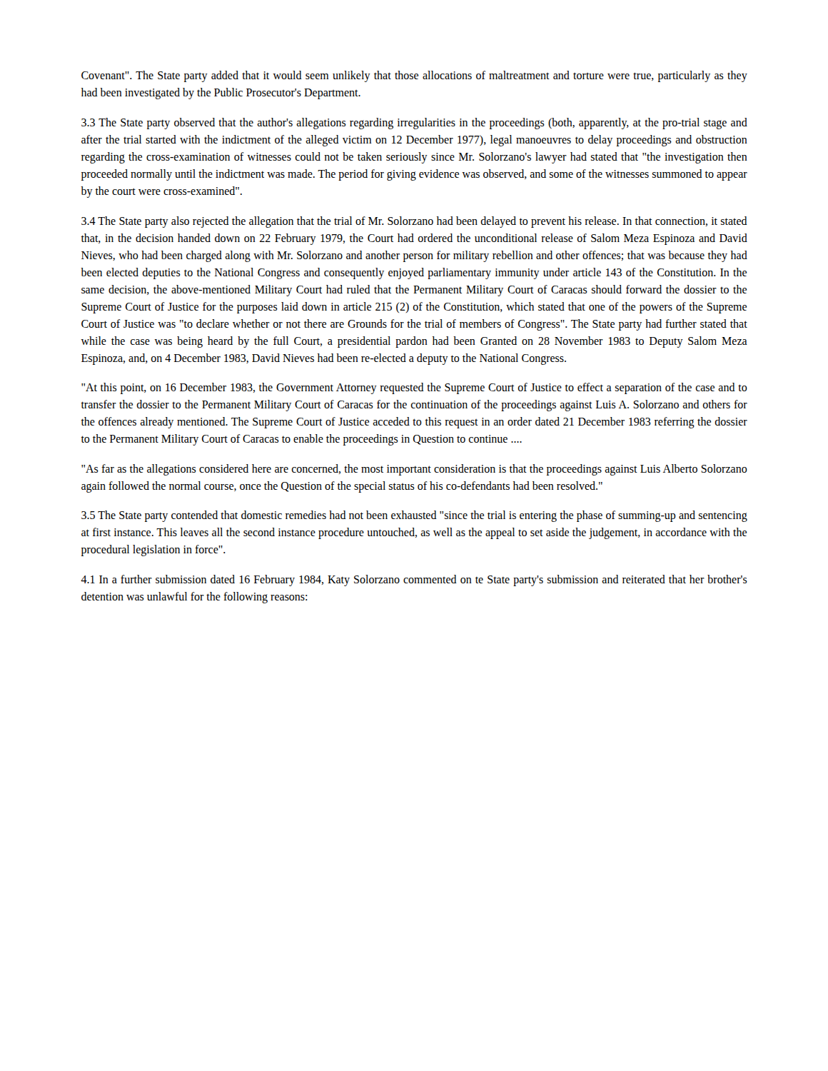Covenant". The State party added that it would seem unlikely that those allocations of maltreatment and torture were true, particularly as they had been investigated by the Public Prosecutor's Department.
3.3 The State party observed that the author's allegations regarding irregularities in the proceedings (both, apparently, at the pro-trial stage and after the trial started with the indictment of the alleged victim on 12 December 1977), legal manoeuvres to delay proceedings and obstruction regarding the cross-examination of witnesses could not be taken seriously since Mr. Solorzano's lawyer had stated that "the investigation then proceeded normally until the indictment was made. The period for giving evidence was observed, and some of the witnesses summoned to appear by the court were cross-examined".
3.4 The State party also rejected the allegation that the trial of Mr. Solorzano had been delayed to prevent his release. In that connection, it stated that, in the decision handed down on 22 February 1979, the Court had ordered the unconditional release of Salom Meza Espinoza and David Nieves, who had been charged along with Mr. Solorzano and another person for military rebellion and other offences; that was because they had been elected deputies to the National Congress and consequently enjoyed parliamentary immunity under article 143 of the Constitution. In the same decision, the above-mentioned Military Court had ruled that the Permanent Military Court of Caracas should forward the dossier to the Supreme Court of Justice for the purposes laid down in article 215 (2) of the Constitution, which stated that one of the powers of the Supreme Court of Justice was "to declare whether or not there are Grounds for the trial of members of Congress". The State party had further stated that while the case was being heard by the full Court, a presidential pardon had been Granted on 28 November 1983 to Deputy Salom Meza Espinoza, and, on 4 December 1983, David Nieves had been re-elected a deputy to the National Congress.
"At this point, on 16 December 1983, the Government Attorney requested the Supreme Court of Justice to effect a separation of the case and to transfer the dossier to the Permanent Military Court of Caracas for the continuation of the proceedings against Luis A. Solorzano and others for the offences already mentioned. The Supreme Court of Justice acceded to this request in an order dated 21 December 1983 referring the dossier to the Permanent Military Court of Caracas to enable the proceedings in Question to continue ....
"As far as the allegations considered here are concerned, the most important consideration is that the proceedings against Luis Alberto Solorzano again followed the normal course, once the Question of the special status of his co-defendants had been resolved."
3.5 The State party contended that domestic remedies had not been exhausted "since the trial is entering the phase of summing-up and sentencing at first instance. This leaves all the second instance procedure untouched, as well as the appeal to set aside the judgement, in accordance with the procedural legislation in force".
4.1 In a further submission dated 16 February 1984, Katy Solorzano commented on te State party's submission and reiterated that her brother's detention was unlawful for the following reasons: